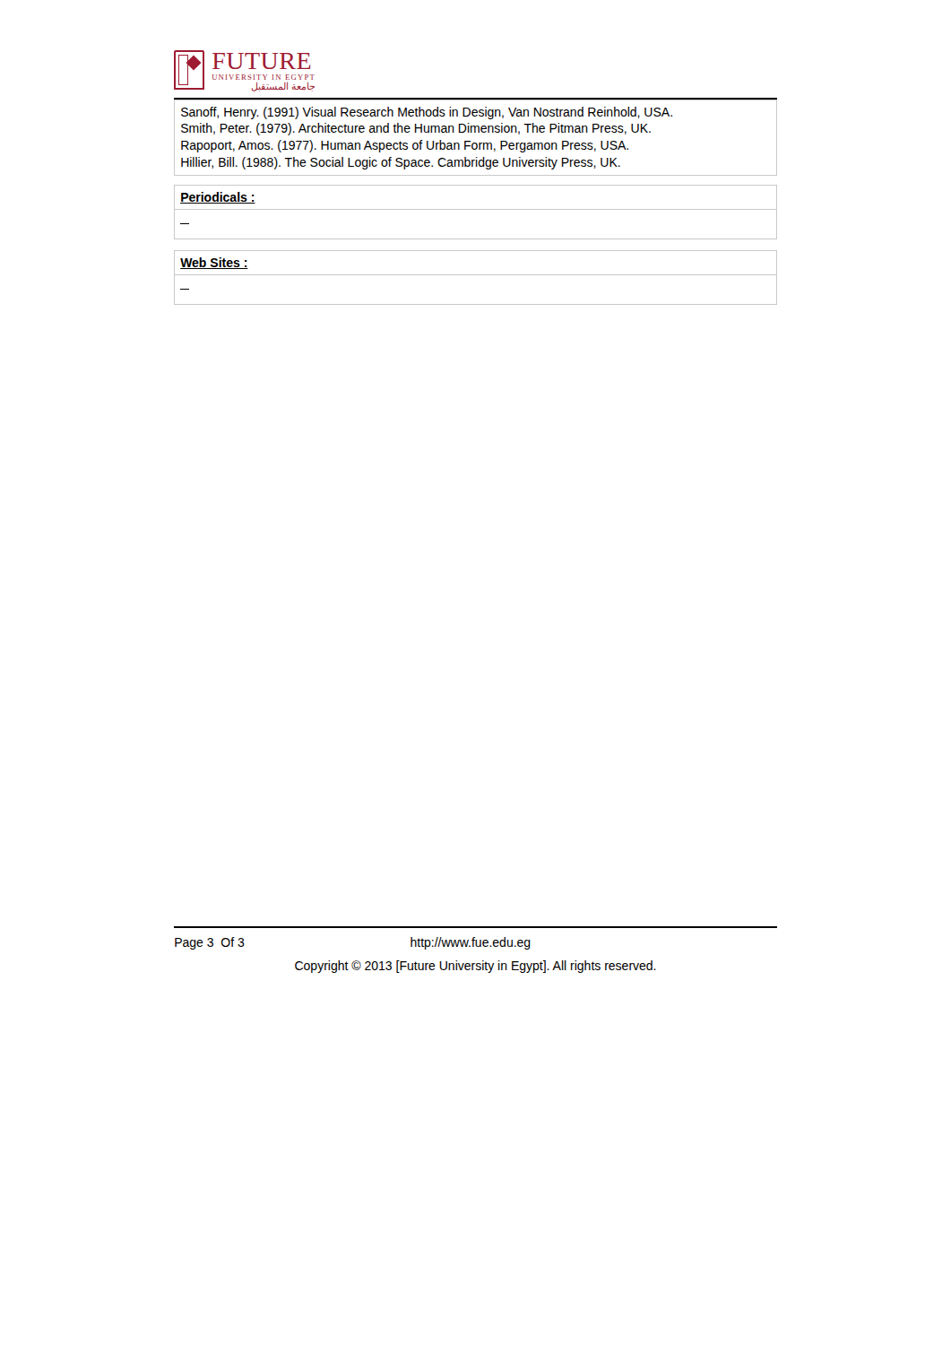FUTURE
UNIVERSITY IN EGYPT
جامعة المستقبل
Sanoff, Henry. (1991) Visual Research Methods in Design, Van Nostrand Reinhold, USA.
Smith, Peter. (1979). Architecture and the Human Dimension, The Pitman Press, UK.
Rapoport, Amos. (1977). Human Aspects of Urban Form, Pergamon Press, USA.
Hillier, Bill. (1988). The Social Logic of Space. Cambridge University Press, UK.
Periodicals :
Web Sites :
Page 3 Of 3
http://www.fue.edu.eg
Copyright © 2013 [Future University in Egypt]. All rights reserved.